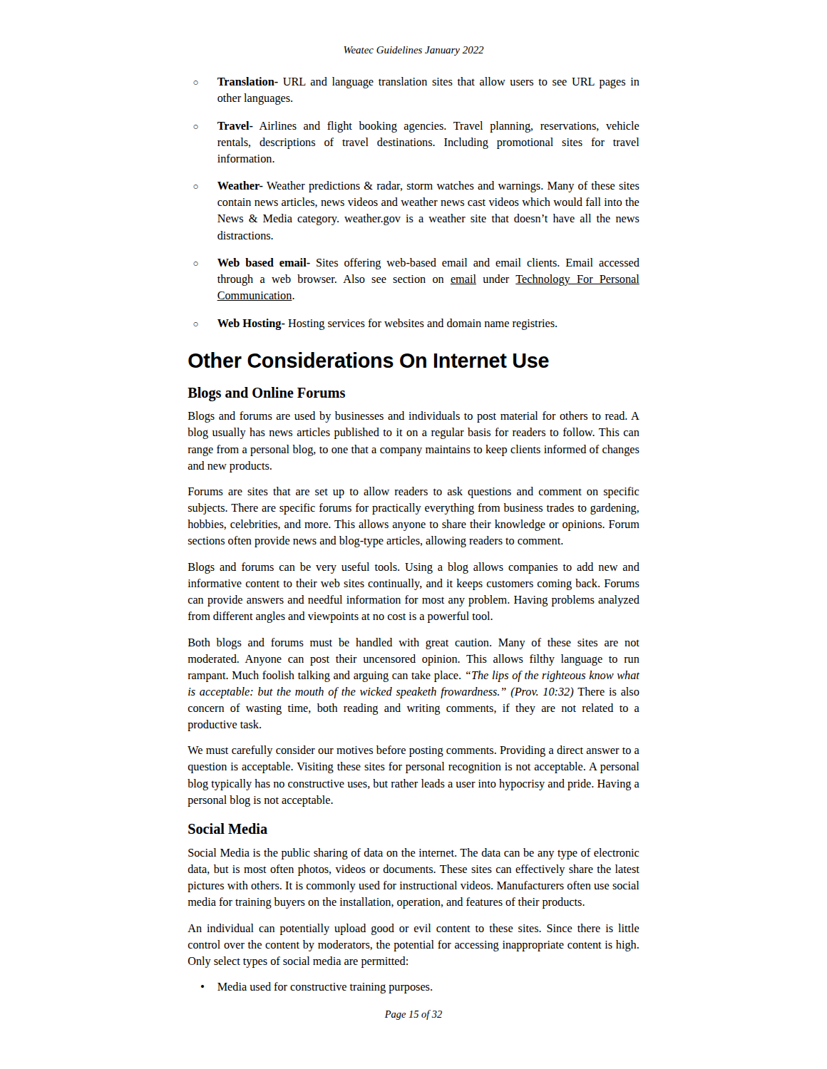Weatec Guidelines January 2022
Translation- URL and language translation sites that allow users to see URL pages in other languages.
Travel- Airlines and flight booking agencies. Travel planning, reservations, vehicle rentals, descriptions of travel destinations. Including promotional sites for travel information.
Weather- Weather predictions & radar, storm watches and warnings. Many of these sites contain news articles, news videos and weather news cast videos which would fall into the News & Media category. weather.gov is a weather site that doesn’t have all the news distractions.
Web based email- Sites offering web-based email and email clients. Email accessed through a web browser. Also see section on email under Technology For Personal Communication.
Web Hosting- Hosting services for websites and domain name registries.
Other Considerations On Internet Use
Blogs and Online Forums
Blogs and forums are used by businesses and individuals to post material for others to read. A blog usually has news articles published to it on a regular basis for readers to follow. This can range from a personal blog, to one that a company maintains to keep clients informed of changes and new products.
Forums are sites that are set up to allow readers to ask questions and comment on specific subjects. There are specific forums for practically everything from business trades to gardening, hobbies, celebrities, and more. This allows anyone to share their knowledge or opinions. Forum sections often provide news and blog-type articles, allowing readers to comment.
Blogs and forums can be very useful tools. Using a blog allows companies to add new and informative content to their web sites continually, and it keeps customers coming back. Forums can provide answers and needful information for most any problem. Having problems analyzed from different angles and viewpoints at no cost is a powerful tool.
Both blogs and forums must be handled with great caution. Many of these sites are not moderated. Anyone can post their uncensored opinion. This allows filthy language to run rampant. Much foolish talking and arguing can take place. “The lips of the righteous know what is acceptable: but the mouth of the wicked speaketh frowardness.” (Prov. 10:32) There is also concern of wasting time, both reading and writing comments, if they are not related to a productive task.
We must carefully consider our motives before posting comments. Providing a direct answer to a question is acceptable. Visiting these sites for personal recognition is not acceptable. A personal blog typically has no constructive uses, but rather leads a user into hypocrisy and pride. Having a personal blog is not acceptable.
Social Media
Social Media is the public sharing of data on the internet. The data can be any type of electronic data, but is most often photos, videos or documents. These sites can effectively share the latest pictures with others. It is commonly used for instructional videos. Manufacturers often use social media for training buyers on the installation, operation, and features of their products.
An individual can potentially upload good or evil content to these sites. Since there is little control over the content by moderators, the potential for accessing inappropriate content is high. Only select types of social media are permitted:
Media used for constructive training purposes.
Page 15 of 32